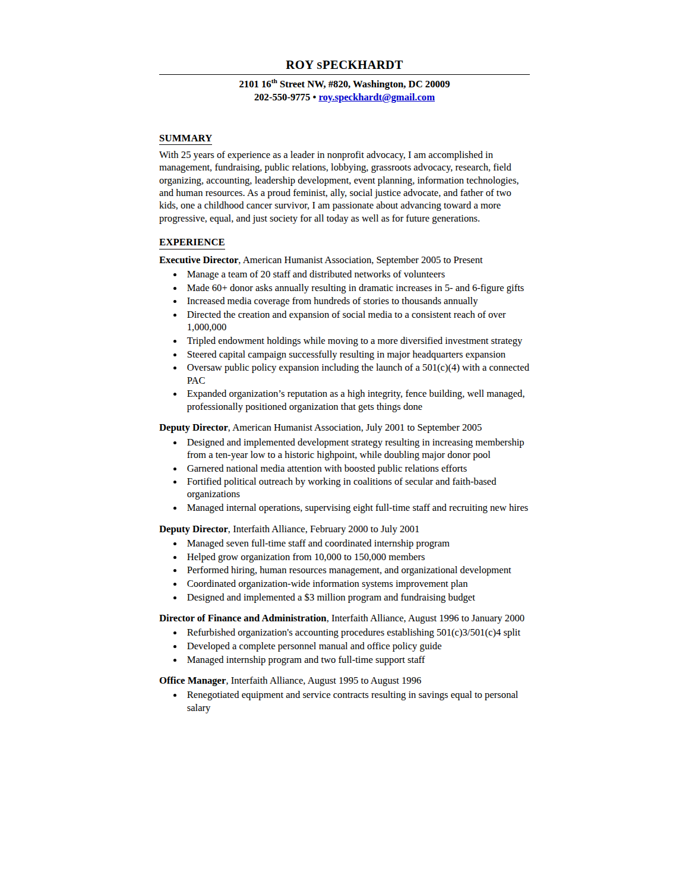Roy Speckhardt
2101 16th Street NW, #820, Washington, DC 20009
202-550-9775 • roy.speckhardt@gmail.com
Summary
With 25 years of experience as a leader in nonprofit advocacy, I am accomplished in management, fundraising, public relations, lobbying, grassroots advocacy, research, field organizing, accounting, leadership development, event planning, information technologies, and human resources. As a proud feminist, ally, social justice advocate, and father of two kids, one a childhood cancer survivor, I am passionate about advancing toward a more progressive, equal, and just society for all today as well as for future generations.
Experience
Executive Director, American Humanist Association, September 2005 to Present
Manage a team of 20 staff and distributed networks of volunteers
Made 60+ donor asks annually resulting in dramatic increases in 5- and 6-figure gifts
Increased media coverage from hundreds of stories to thousands annually
Directed the creation and expansion of social media to a consistent reach of over 1,000,000
Tripled endowment holdings while moving to a more diversified investment strategy
Steered capital campaign successfully resulting in major headquarters expansion
Oversaw public policy expansion including the launch of a 501(c)(4) with a connected PAC
Expanded organization’s reputation as a high integrity, fence building, well managed, professionally positioned organization that gets things done
Deputy Director, American Humanist Association, July 2001 to September 2005
Designed and implemented development strategy resulting in increasing membership from a ten-year low to a historic highpoint, while doubling major donor pool
Garnered national media attention with boosted public relations efforts
Fortified political outreach by working in coalitions of secular and faith-based organizations
Managed internal operations, supervising eight full-time staff and recruiting new hires
Deputy Director, Interfaith Alliance, February 2000 to July 2001
Managed seven full-time staff and coordinated internship program
Helped grow organization from 10,000 to 150,000 members
Performed hiring, human resources management, and organizational development
Coordinated organization-wide information systems improvement plan
Designed and implemented a $3 million program and fundraising budget
Director of Finance and Administration, Interfaith Alliance, August 1996 to January 2000
Refurbished organization's accounting procedures establishing 501(c)3/501(c)4 split
Developed a complete personnel manual and office policy guide
Managed internship program and two full-time support staff
Office Manager, Interfaith Alliance, August 1995 to August 1996
Renegotiated equipment and service contracts resulting in savings equal to personal salary